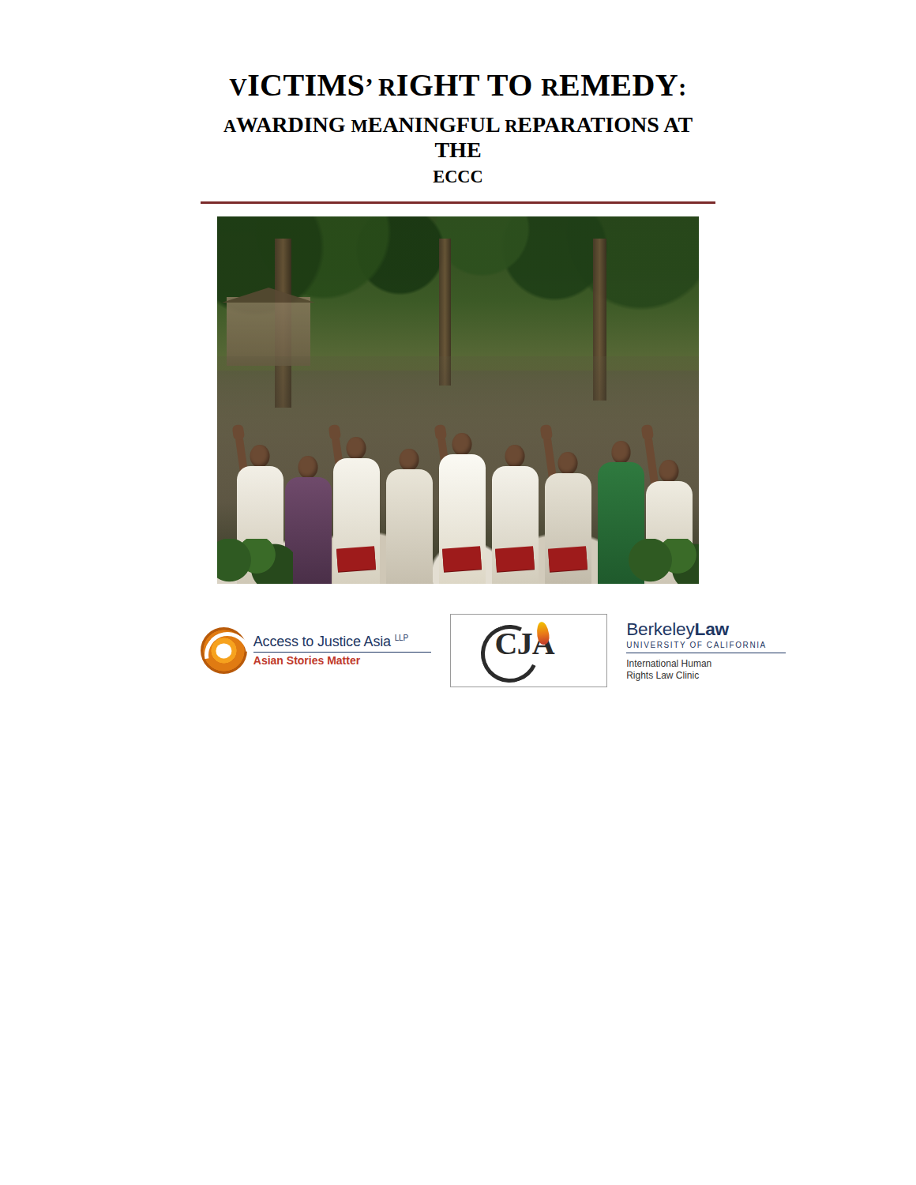VICTIMS’ RIGHT TO REMEDY:
AWARDING MEANINGFUL REPARATIONS AT THE
ECCC
Access to Justice Asia LLP
Asian Stories Matter
CJA
BerkeleyLaw
UNIVERSITY OF CALIFORNIA
International Human
Rights Law Clinic